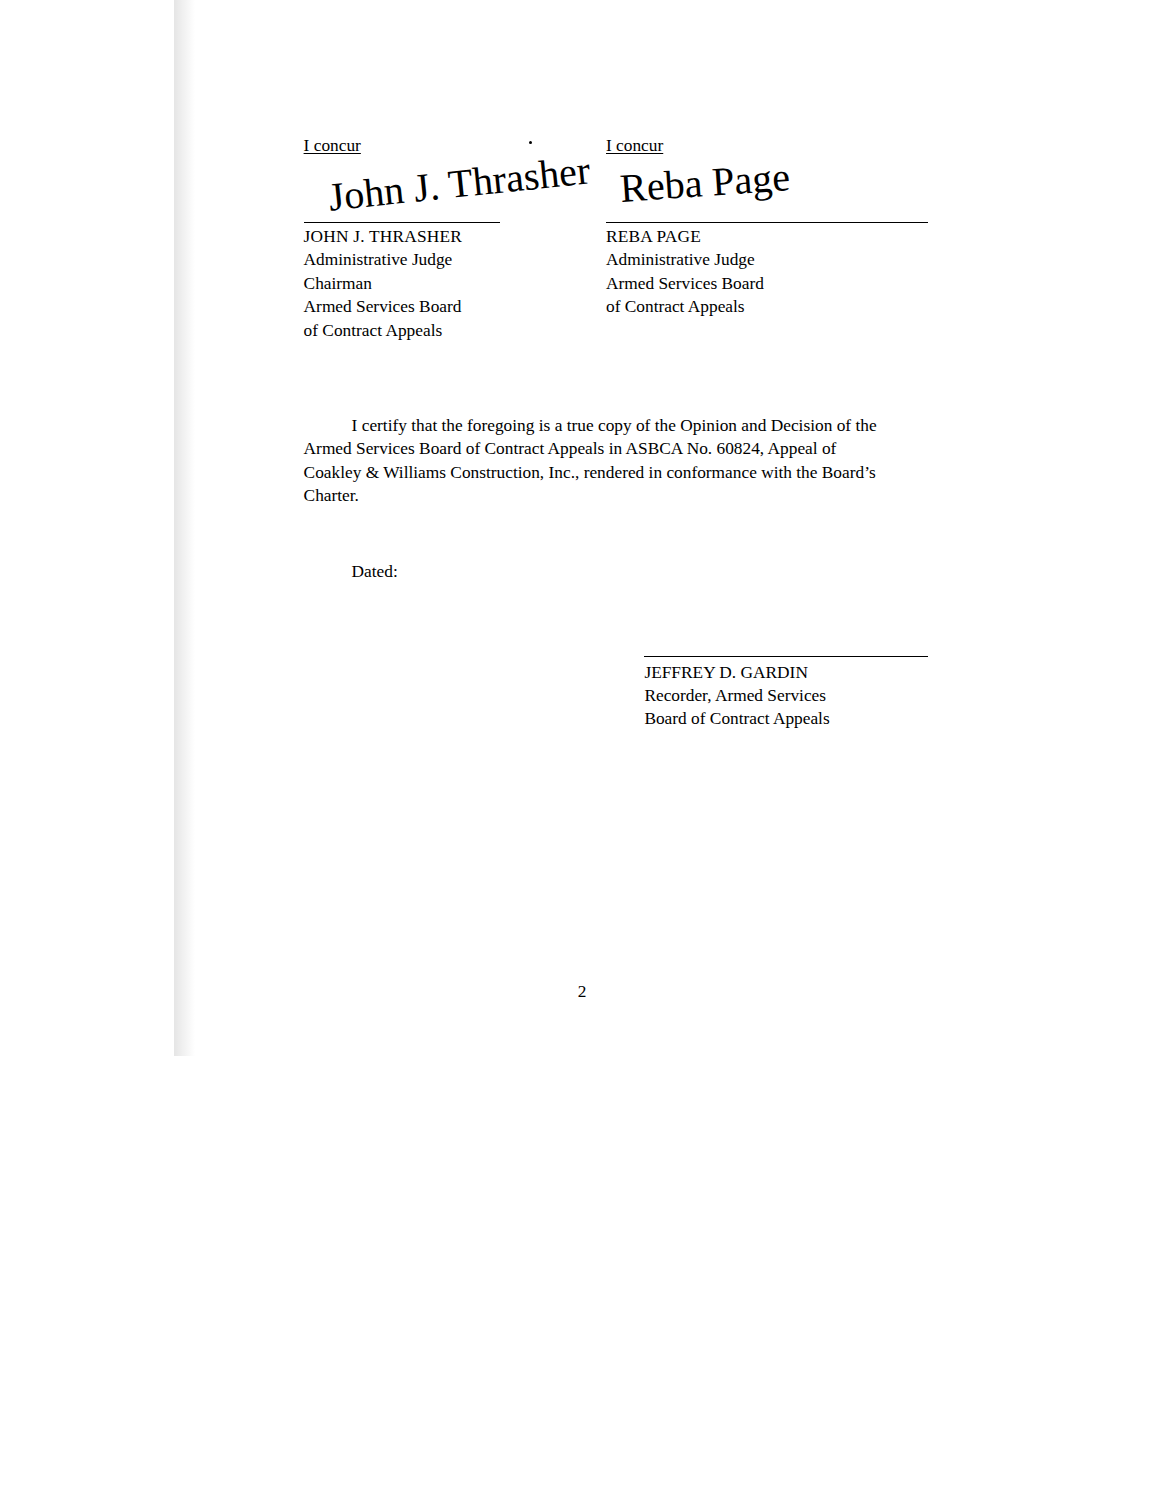I concur
John J. Thrasher
JOHN J. THRASHER
Administrative Judge
Chairman
Armed Services Board
of Contract Appeals
I concur
Reba Page
REBA PAGE
Administrative Judge
Armed Services Board
of Contract Appeals
I certify that the foregoing is a true copy of the Opinion and Decision of the Armed Services Board of Contract Appeals in ASBCA No. 60824, Appeal of Coakley & Williams Construction, Inc., rendered in conformance with the Board’s Charter.
Dated:
JEFFREY D. GARDIN
Recorder, Armed Services
Board of Contract Appeals
2